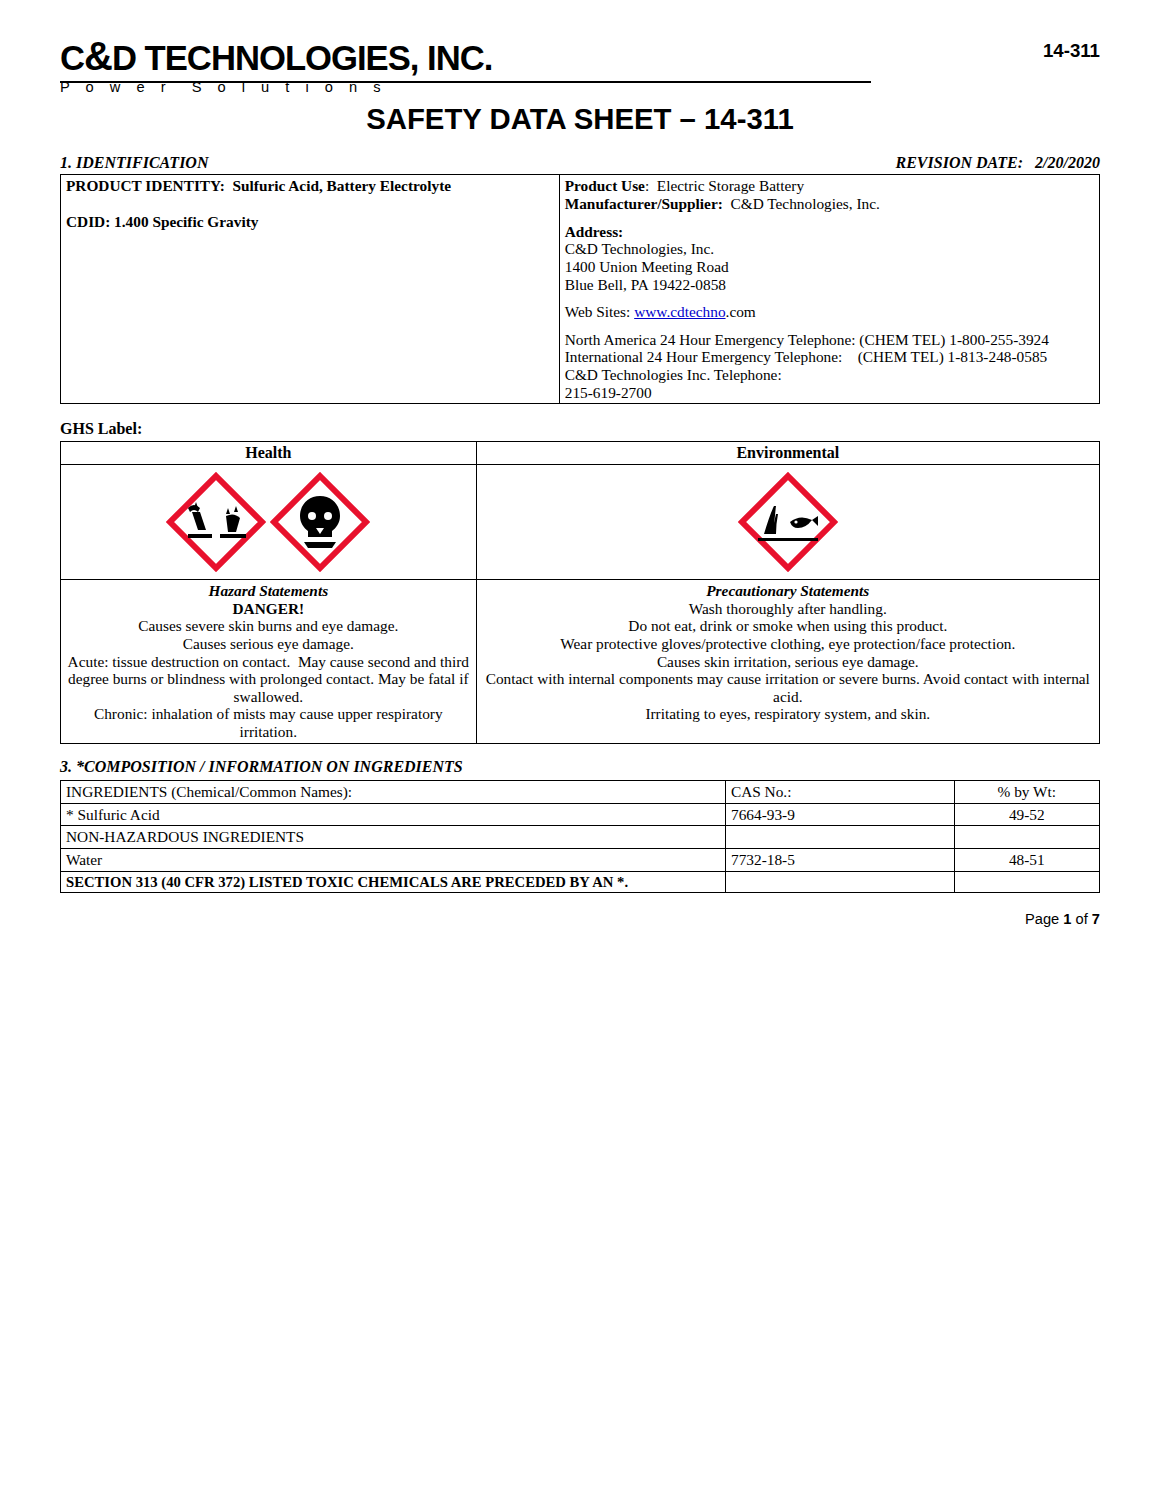14-311
C&D TECHNOLOGIES, INC.
P o w e r S o l u t i o n s
SAFETY DATA SHEET – 14-311
1. IDENTIFICATION REVISION DATE: 2/20/2020
| PRODUCT IDENTITY: Sulfuric Acid, Battery Electrolyte CDID: 1.400 Specific Gravity | Product Use : Electric Storage Battery Manufacturer/Supplier: C&D Technologies, Inc. Address: C&D Technologies, Inc. 1400 Union Meeting Road Blue Bell, PA 19422-0858 Web Sites: www.cdtechno .com North America 24 Hour Emergency Telephone: (CHEM TEL) 1-800-255-3924 International 24 Hour Emergency Telephone: (CHEM TEL) 1-813-248-0585 C&D Technologies Inc. Telephone: 215-619-2700 |
GHS Label:
| Health | Environmental |
| --- | --- |
| Hazard Statements DANGER! Causes severe skin burns and eye damage. Causes serious eye damage. Acute: tissue destruction on contact. May cause second and third degree burns or blindness with prolonged contact. May be fatal if swallowed. Chronic: inhalation of mists may cause upper respiratory irritation. | Precautionary Statements Wash thoroughly after handling. Do not eat, drink or smoke when using this product. Wear protective gloves/protective clothing, eye protection/face protection. Causes skin irritation, serious eye damage. Contact with internal components may cause irritation or severe burns. Avoid contact with internal acid. Irritating to eyes, respiratory system, and skin. |
3. *COMPOSITION / INFORMATION ON INGREDIENTS
| INGREDIENTS (Chemical/Common Names): | CAS No.: | % by Wt: |
| * Sulfuric Acid | 7664-93-9 | 49-52 |
| NON-HAZARDOUS INGREDIENTS | | |
| Water | 7732-18-5 | 48-51 |
| SECTION 313 (40 CFR 372) LISTED TOXIC CHEMICALS ARE PRECEDED BY AN *. | | |
Page 1 of 7